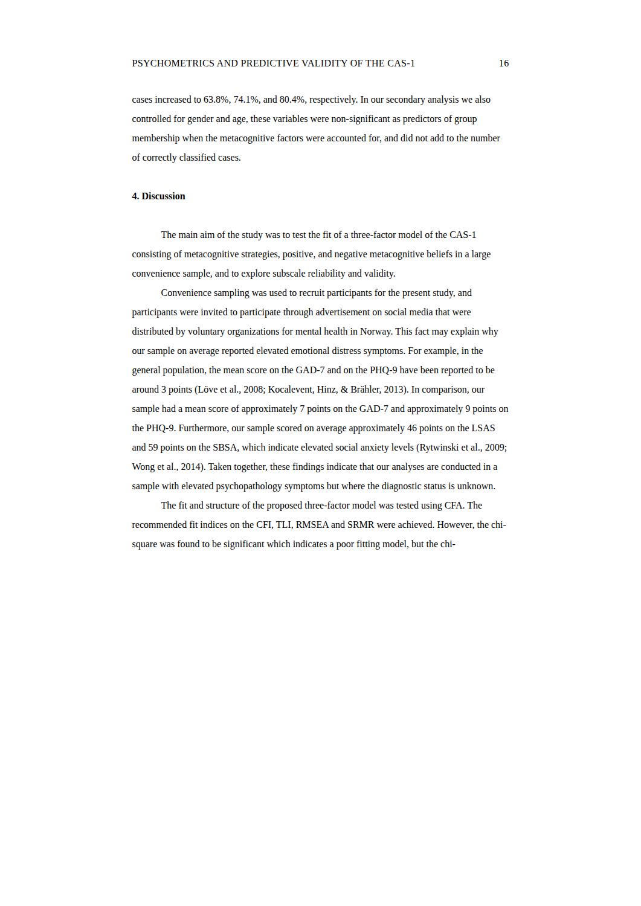Psychometrics and Predictive Validity of the CAS-1 16
cases increased to 63.8%, 74.1%, and 80.4%, respectively. In our secondary analysis we also controlled for gender and age, these variables were non-significant as predictors of group membership when the metacognitive factors were accounted for, and did not add to the number of correctly classified cases.
4. Discussion
The main aim of the study was to test the fit of a three-factor model of the CAS-1 consisting of metacognitive strategies, positive, and negative metacognitive beliefs in a large convenience sample, and to explore subscale reliability and validity.
Convenience sampling was used to recruit participants for the present study, and participants were invited to participate through advertisement on social media that were distributed by voluntary organizations for mental health in Norway. This fact may explain why our sample on average reported elevated emotional distress symptoms. For example, in the general population, the mean score on the GAD-7 and on the PHQ-9 have been reported to be around 3 points (Löve et al., 2008; Kocalevent, Hinz, & Brähler, 2013). In comparison, our sample had a mean score of approximately 7 points on the GAD-7 and approximately 9 points on the PHQ-9. Furthermore, our sample scored on average approximately 46 points on the LSAS and 59 points on the SBSA, which indicate elevated social anxiety levels (Rytwinski et al., 2009; Wong et al., 2014). Taken together, these findings indicate that our analyses are conducted in a sample with elevated psychopathology symptoms but where the diagnostic status is unknown.
The fit and structure of the proposed three-factor model was tested using CFA. The recommended fit indices on the CFI, TLI, RMSEA and SRMR were achieved. However, the chi-square was found to be significant which indicates a poor fitting model, but the chi-